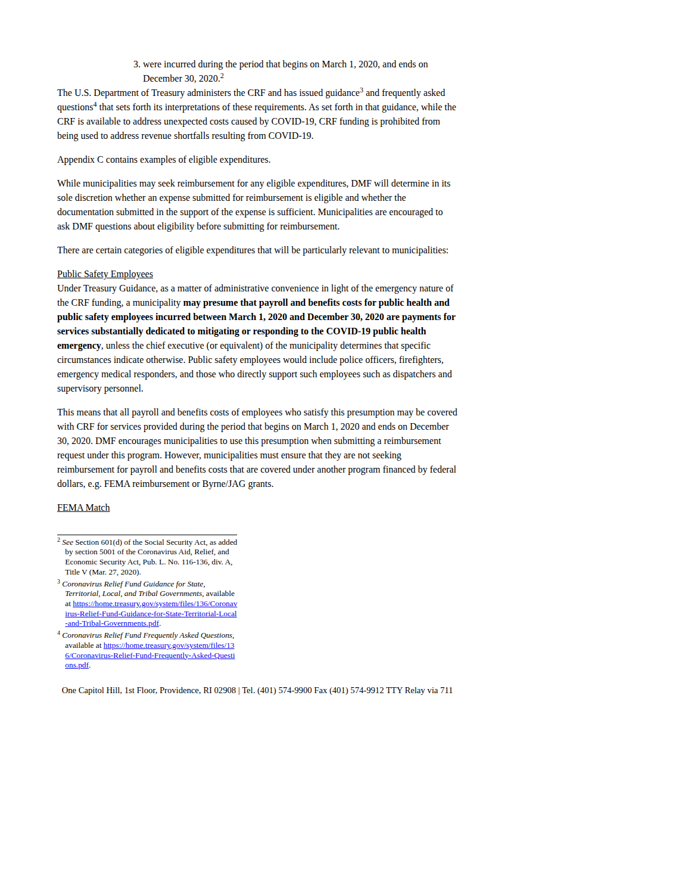were incurred during the period that begins on March 1, 2020, and ends on December 30, 2020.2
The U.S. Department of Treasury administers the CRF and has issued guidance3 and frequently asked questions4 that sets forth its interpretations of these requirements. As set forth in that guidance, while the CRF is available to address unexpected costs caused by COVID-19, CRF funding is prohibited from being used to address revenue shortfalls resulting from COVID-19.
Appendix C contains examples of eligible expenditures.
While municipalities may seek reimbursement for any eligible expenditures, DMF will determine in its sole discretion whether an expense submitted for reimbursement is eligible and whether the documentation submitted in the support of the expense is sufficient. Municipalities are encouraged to ask DMF questions about eligibility before submitting for reimbursement.
There are certain categories of eligible expenditures that will be particularly relevant to municipalities:
Public Safety Employees
Under Treasury Guidance, as a matter of administrative convenience in light of the emergency nature of the CRF funding, a municipality may presume that payroll and benefits costs for public health and public safety employees incurred between March 1, 2020 and December 30, 2020 are payments for services substantially dedicated to mitigating or responding to the COVID-19 public health emergency, unless the chief executive (or equivalent) of the municipality determines that specific circumstances indicate otherwise. Public safety employees would include police officers, firefighters, emergency medical responders, and those who directly support such employees such as dispatchers and supervisory personnel.
This means that all payroll and benefits costs of employees who satisfy this presumption may be covered with CRF for services provided during the period that begins on March 1, 2020 and ends on December 30, 2020. DMF encourages municipalities to use this presumption when submitting a reimbursement request under this program. However, municipalities must ensure that they are not seeking reimbursement for payroll and benefits costs that are covered under another program financed by federal dollars, e.g. FEMA reimbursement or Byrne/JAG grants.
FEMA Match
2 See Section 601(d) of the Social Security Act, as added by section 5001 of the Coronavirus Aid, Relief, and Economic Security Act, Pub. L. No. 116-136, div. A, Title V (Mar. 27, 2020).
3 Coronavirus Relief Fund Guidance for State, Territorial, Local, and Tribal Governments, available at https://home.treasury.gov/system/files/136/Coronavirus-Relief-Fund-Guidance-for-State-Territorial-Local-and-Tribal-Governments.pdf.
4 Coronavirus Relief Fund Frequently Asked Questions, available at https://home.treasury.gov/system/files/136/Coronavirus-Relief-Fund-Frequently-Asked-Questions.pdf.
One Capitol Hill, 1st Floor, Providence, RI 02908 | Tel. (401) 574-9900 Fax (401) 574-9912 TTY Relay via 711